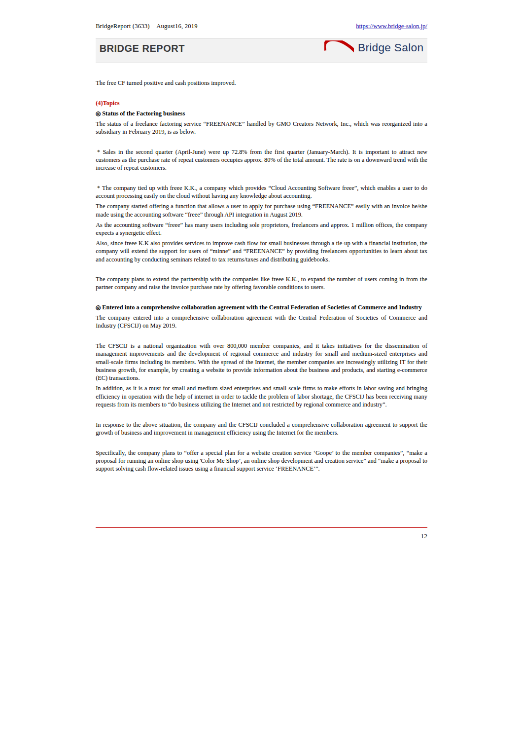BridgeReport (3633) August16, 2019
https://www.bridge-salon.jp/
BRIDGE REPORT
Bridge Salon
The free CF turned positive and cash positions improved.
(4)Topics
◎ Status of the Factoring business
The status of a freelance factoring service “FREENANCE” handled by GMO Creators Network, Inc., which was reorganized into a subsidiary in February 2019, is as below.
＊Sales in the second quarter (April-June) were up 72.8% from the first quarter (January-March). It is important to attract new customers as the purchase rate of repeat customers occupies approx. 80% of the total amount. The rate is on a downward trend with the increase of repeat customers.
＊The company tied up with freee K.K., a company which provides “Cloud Accounting Software freee”, which enables a user to do account processing easily on the cloud without having any knowledge about accounting.
The company started offering a function that allows a user to apply for purchase using “FREENANCE” easily with an invoice he/she made using the accounting software “freee” through API integration in August 2019.
As the accounting software “freee” has many users including sole proprietors, freelancers and approx. 1 million offices, the company expects a synergetic effect.
Also, since freee K.K also provides services to improve cash flow for small businesses through a tie-up with a financial institution, the company will extend the support for users of “minne” and “FREENANCE” by providing freelancers opportunities to learn about tax and accounting by conducting seminars related to tax returns/taxes and distributing guidebooks.
The company plans to extend the partnership with the companies like freee K.K., to expand the number of users coming in from the partner company and raise the invoice purchase rate by offering favorable conditions to users.
◎ Entered into a comprehensive collaboration agreement with the Central Federation of Societies of Commerce and Industry
The company entered into a comprehensive collaboration agreement with the Central Federation of Societies of Commerce and Industry (CFSCIJ) on May 2019.
The CFSCIJ is a national organization with over 800,000 member companies, and it takes initiatives for the dissemination of management improvements and the development of regional commerce and industry for small and medium-sized enterprises and small-scale firms including its members. With the spread of the Internet, the member companies are increasingly utilizing IT for their business growth, for example, by creating a website to provide information about the business and products, and starting e-commerce (EC) transactions.
In addition, as it is a must for small and medium-sized enterprises and small-scale firms to make efforts in labor saving and bringing efficiency in operation with the help of internet in order to tackle the problem of labor shortage, the CFSCIJ has been receiving many requests from its members to “do business utilizing the Internet and not restricted by regional commerce and industry”.
In response to the above situation, the company and the CFSCIJ concluded a comprehensive collaboration agreement to support the growth of business and improvement in management efficiency using the Internet for the members.
Specifically, the company plans to “offer a special plan for a website creation service ‘Goope’ to the member companies”, “make a proposal for running an online shop using 'Color Me Shop’, an online shop development and creation service” and “make a proposal to support solving cash flow-related issues using a financial support service ‘FREENANCE’”.
12